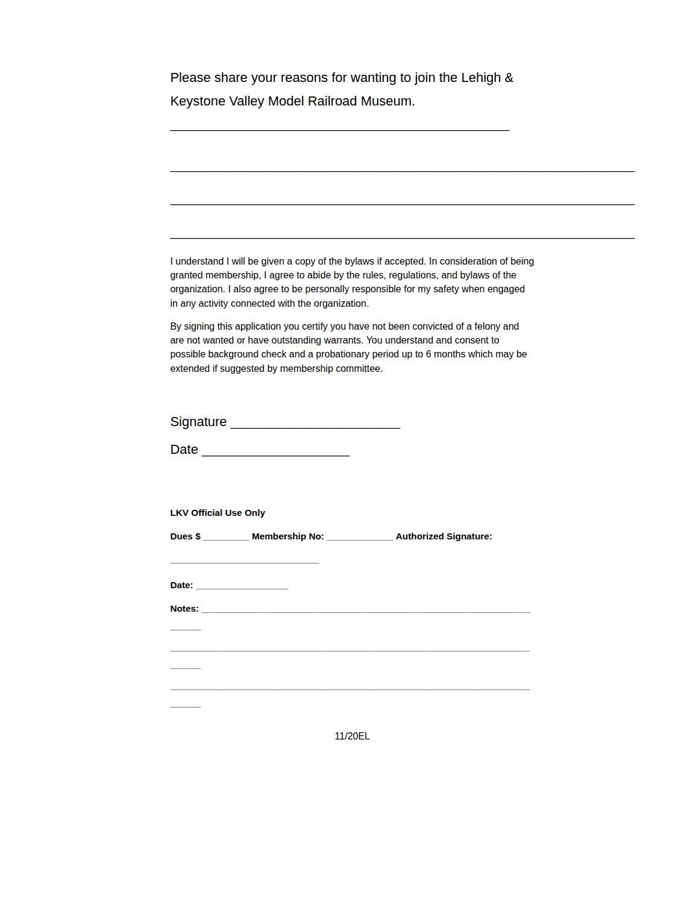Please share your reasons for wanting to join the Lehigh & Keystone Valley Model Railroad Museum. ______________________________________________
_______________________________________________________________
_______________________________________________________________
_______________________________________________________________
I understand I will be given a copy of the bylaws if accepted. In consideration of being granted membership, I agree to abide by the rules, regulations, and bylaws of the organization. I also agree to be personally responsible for my safety when engaged in any activity connected with the organization.
By signing this application you certify you have not been convicted of a felony and are not wanted or have outstanding warrants. You understand and consent to possible background check and a probationary period up to 6 months which may be extended if suggested by membership committee.
Signature _______________________
Date ____________________
LKV Official Use Only
Dues $ _________ Membership No: _____________ Authorized Signature:
_____________________________
Date: __________________
Notes: ______________________________________________________________________
____________________________________________________________________________
____________________________________________________________________________
11/20EL